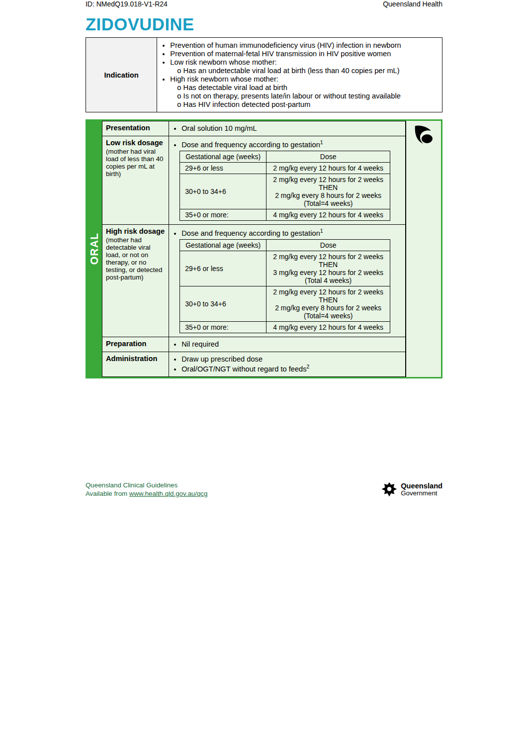ID: NMedQ19.018-V1-R24
Queensland Health
ZIDOVUDINE
| Indication | Prevention of human immunodeficiency virus (HIV) infection in newborn Prevention of maternal-fetal HIV transmission in HIV positive women Low risk newborn whose mother: Has an undetectable viral load at birth (less than 40 copies per mL) High risk newborn whose mother: Has detectable viral load at birth Is not on therapy, presents late/in labour or without testing available Has HIV infection detected post-partum |
ORAL
| Presentation | Oral solution 10 mg/mL |
| Low risk dosage (mother had viral load of less than 40 copies per mL at birth) | Dose and frequency according to gestation 1 / Gestational age (weeks) / Dose / / --- / --- / / 29+6 or less / 2 mg/kg every 12 hours for 4 weeks / / 30+0 to 34+6 / 2 mg/kg every 12 hours for 2 weeks THEN 2 mg/kg every 8 hours for 2 weeks (Total=4 weeks) / / 35+0 or more: / 4 mg/kg every 12 hours for 4 weeks / |
| High risk dosage (mother had detectable viral load, or not on therapy, or no testing, or detected post-partum) | Dose and frequency according to gestation 1 / Gestational age (weeks) / Dose / / --- / --- / / 29+6 or less / 2 mg/kg every 12 hours for 2 weeks THEN 3 mg/kg every 12 hours for 2 weeks (Total 4 weeks) / / 30+0 to 34+6 / 2 mg/kg every 12 hours for 2 weeks THEN 2 mg/kg every 8 hours for 2 weeks (Total=4 weeks) / / 35+0 or more: / 4 mg/kg every 12 hours for 4 weeks / |
| Preparation | Nil required |
| Administration | Draw up prescribed dose Oral/OGT/NGT without regard to feeds 2 |
Queensland Clinical Guidelines
Available from www.health.qld.gov.au/qcg
Queensland
Government